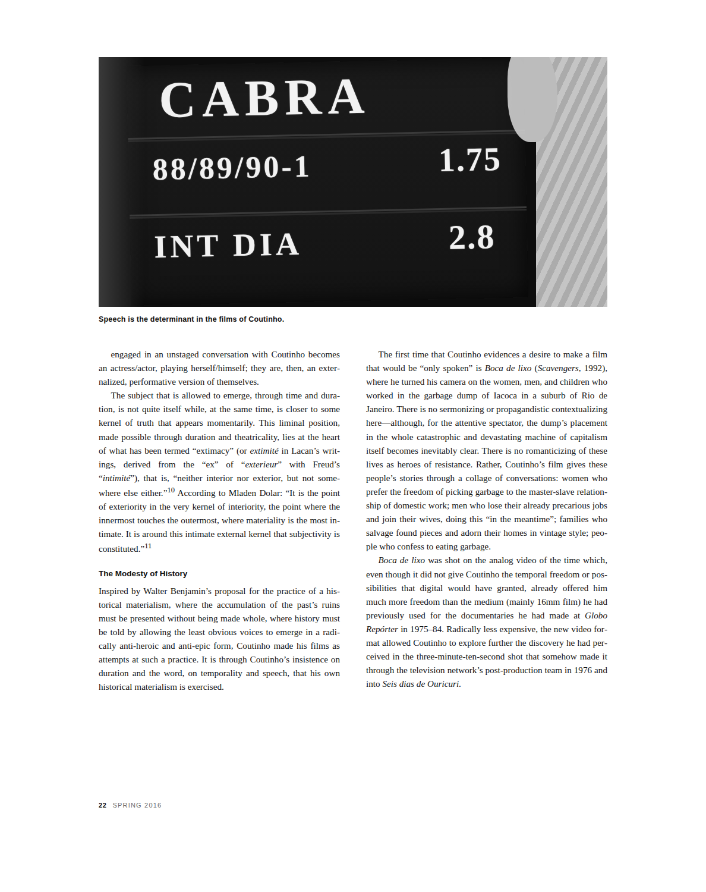CABRA 88/89/90-1 1.75 INT DIA 2.8
Speech is the determinant in the films of Coutinho.
engaged in an unstaged conversation with Coutinho becomes an actress/actor, playing herself/himself; they are, then, an externalized, performative version of themselves.
The subject that is allowed to emerge, through time and duration, is not quite itself while, at the same time, is closer to some kernel of truth that appears momentarily. This liminal position, made possible through duration and theatricality, lies at the heart of what has been termed “extimacy” (or extimité in Lacan’s writings, derived from the “ex” of “exterieur” with Freud’s “intimité”), that is, “neither interior nor exterior, but not somewhere else either.”10 According to Mladen Dolar: “It is the point of exteriority in the very kernel of interiority, the point where the innermost touches the outermost, where materiality is the most intimate. It is around this intimate external kernel that subjectivity is constituted.”11
The Modesty of History
Inspired by Walter Benjamin’s proposal for the practice of a historical materialism, where the accumulation of the past’s ruins must be presented without being made whole, where history must be told by allowing the least obvious voices to emerge in a radically anti-heroic and anti-epic form, Coutinho made his films as attempts at such a practice. It is through Coutinho’s insistence on duration and the word, on temporality and speech, that his own historical materialism is exercised.
The first time that Coutinho evidences a desire to make a film that would be “only spoken” is Boca de lixo (Scavengers, 1992), where he turned his camera on the women, men, and children who worked in the garbage dump of Iacoca in a suburb of Rio de Janeiro. There is no sermonizing or propagandistic contextualizing here—although, for the attentive spectator, the dump’s placement in the whole catastrophic and devastating machine of capitalism itself becomes inevitably clear. There is no romanticizing of these lives as heroes of resistance. Rather, Coutinho’s film gives these people’s stories through a collage of conversations: women who prefer the freedom of picking garbage to the master-slave relationship of domestic work; men who lose their already precarious jobs and join their wives, doing this “in the meantime”; families who salvage found pieces and adorn their homes in vintage style; people who confess to eating garbage.
Boca de lixo was shot on the analog video of the time which, even though it did not give Coutinho the temporal freedom or possibilities that digital would have granted, already offered him much more freedom than the medium (mainly 16mm film) he had previously used for the documentaries he had made at Globo Repórter in 1975–84. Radically less expensive, the new video format allowed Coutinho to explore further the discovery he had perceived in the three-minute-ten-second shot that somehow made it through the television network’s post-production team in 1976 and into Seis dias de Ouricuri.
22 SPRING 2016